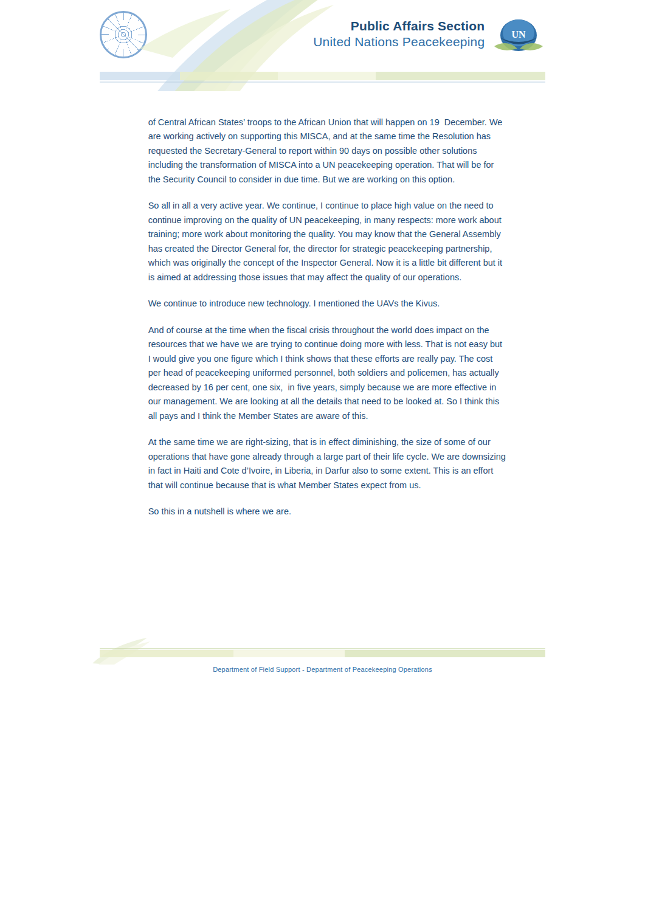Public Affairs Section
United Nations Peacekeeping
UN
of Central African States’ troops to the African Union that will happen on 19 December. We are working actively on supporting this MISCA, and at the same time the Resolution has requested the Secretary-General to report within 90 days on possible other solutions including the transformation of MISCA into a UN peacekeeping operation. That will be for the Security Council to consider in due time. But we are working on this option.
So all in all a very active year. We continue, I continue to place high value on the need to continue improving on the quality of UN peacekeeping, in many respects: more work about training; more work about monitoring the quality. You may know that the General Assembly has created the Director General for, the director for strategic peacekeeping partnership, which was originally the concept of the Inspector General. Now it is a little bit different but it is aimed at addressing those issues that may affect the quality of our operations.
We continue to introduce new technology. I mentioned the UAVs the Kivus.
And of course at the time when the fiscal crisis throughout the world does impact on the resources that we have we are trying to continue doing more with less. That is not easy but I would give you one figure which I think shows that these efforts are really pay. The cost per head of peacekeeping uniformed personnel, both soldiers and policemen, has actually decreased by 16 per cent, one six, in five years, simply because we are more effective in our management. We are looking at all the details that need to be looked at. So I think this all pays and I think the Member States are aware of this.
At the same time we are right-sizing, that is in effect diminishing, the size of some of our operations that have gone already through a large part of their life cycle. We are downsizing in fact in Haiti and Cote d’Ivoire, in Liberia, in Darfur also to some extent. This is an effort that will continue because that is what Member States expect from us.
So this in a nutshell is where we are.
Department of Field Support - Department of Peacekeeping Operations